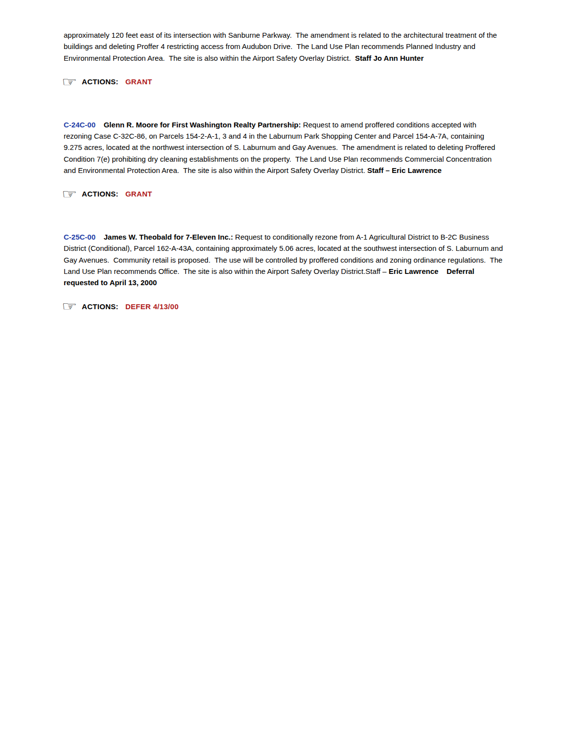approximately 120 feet east of its intersection with Sanburne Parkway. The amendment is related to the architectural treatment of the buildings and deleting Proffer 4 restricting access from Audubon Drive. The Land Use Plan recommends Planned Industry and Environmental Protection Area. The site is also within the Airport Safety Overlay District. Staff Jo Ann Hunter
☞ ACTIONS: GRANT
C-24C-00 Glenn R. Moore for First Washington Realty Partnership: Request to amend proffered conditions accepted with rezoning Case C-32C-86, on Parcels 154-2-A-1, 3 and 4 in the Laburnum Park Shopping Center and Parcel 154-A-7A, containing 9.275 acres, located at the northwest intersection of S. Laburnum and Gay Avenues. The amendment is related to deleting Proffered Condition 7(e) prohibiting dry cleaning establishments on the property. The Land Use Plan recommends Commercial Concentration and Environmental Protection Area. The site is also within the Airport Safety Overlay District. Staff – Eric Lawrence
☞ ACTIONS: GRANT
C-25C-00 James W. Theobald for 7-Eleven Inc.: Request to conditionally rezone from A-1 Agricultural District to B-2C Business District (Conditional), Parcel 162-A-43A, containing approximately 5.06 acres, located at the southwest intersection of S. Laburnum and Gay Avenues. Community retail is proposed. The use will be controlled by proffered conditions and zoning ordinance regulations. The Land Use Plan recommends Office. The site is also within the Airport Safety Overlay District.Staff – Eric Lawrence Deferral requested to April 13, 2000
☞ ACTIONS: DEFER 4/13/00